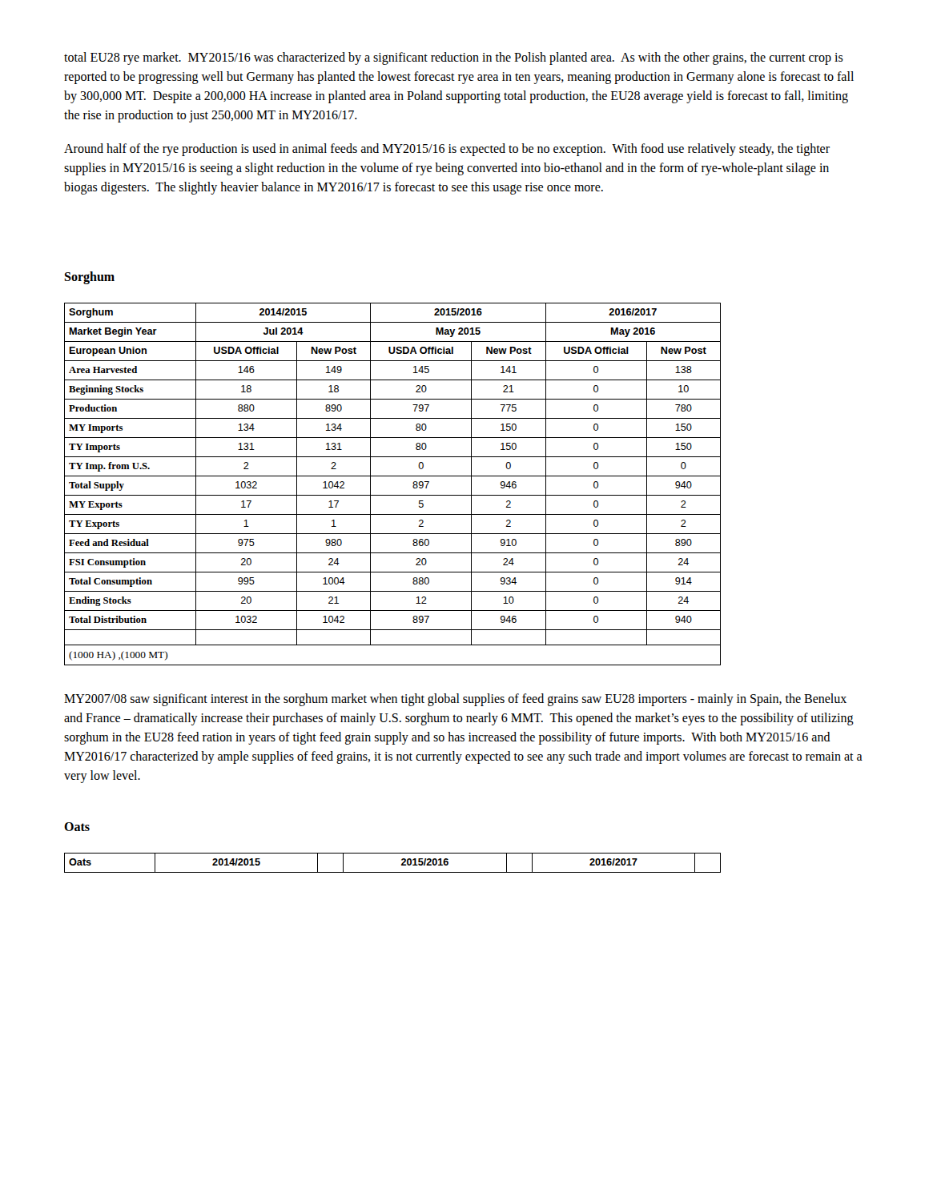total EU28 rye market. MY2015/16 was characterized by a significant reduction in the Polish planted area. As with the other grains, the current crop is reported to be progressing well but Germany has planted the lowest forecast rye area in ten years, meaning production in Germany alone is forecast to fall by 300,000 MT. Despite a 200,000 HA increase in planted area in Poland supporting total production, the EU28 average yield is forecast to fall, limiting the rise in production to just 250,000 MT in MY2016/17.
Around half of the rye production is used in animal feeds and MY2015/16 is expected to be no exception. With food use relatively steady, the tighter supplies in MY2015/16 is seeing a slight reduction in the volume of rye being converted into bio-ethanol and in the form of rye-whole-plant silage in biogas digesters. The slightly heavier balance in MY2016/17 is forecast to see this usage rise once more.
Sorghum
| Sorghum | 2014/2015 | 2015/2016 | 2016/2017 |
| Market Begin Year | Jul 2014 | May 2015 | May 2016 |
| European Union | USDA Official | New Post | USDA Official | New Post | USDA Official | New Post |
| Area Harvested | 146 | 149 | 145 | 141 | 0 | 138 |
| Beginning Stocks | 18 | 18 | 20 | 21 | 0 | 10 |
| Production | 880 | 890 | 797 | 775 | 0 | 780 |
| MY Imports | 134 | 134 | 80 | 150 | 0 | 150 |
| TY Imports | 131 | 131 | 80 | 150 | 0 | 150 |
| TY Imp. from U.S. | 2 | 2 | 0 | 0 | 0 | 0 |
| Total Supply | 1032 | 1042 | 897 | 946 | 0 | 940 |
| MY Exports | 17 | 17 | 5 | 2 | 0 | 2 |
| TY Exports | 1 | 1 | 2 | 2 | 0 | 2 |
| Feed and Residual | 975 | 980 | 860 | 910 | 0 | 890 |
| FSI Consumption | 20 | 24 | 20 | 24 | 0 | 24 |
| Total Consumption | 995 | 1004 | 880 | 934 | 0 | 914 |
| Ending Stocks | 20 | 21 | 12 | 10 | 0 | 24 |
| Total Distribution | 1032 | 1042 | 897 | 946 | 0 | 940 |
| (1000 HA) ,(1000 MT) |
MY2007/08 saw significant interest in the sorghum market when tight global supplies of feed grains saw EU28 importers - mainly in Spain, the Benelux and France – dramatically increase their purchases of mainly U.S. sorghum to nearly 6 MMT. This opened the market’s eyes to the possibility of utilizing sorghum in the EU28 feed ration in years of tight feed grain supply and so has increased the possibility of future imports. With both MY2015/16 and MY2016/17 characterized by ample supplies of feed grains, it is not currently expected to see any such trade and import volumes are forecast to remain at a very low level.
Oats
| Oats | 2014/2015 | | 2015/2016 | | 2016/2017 | |